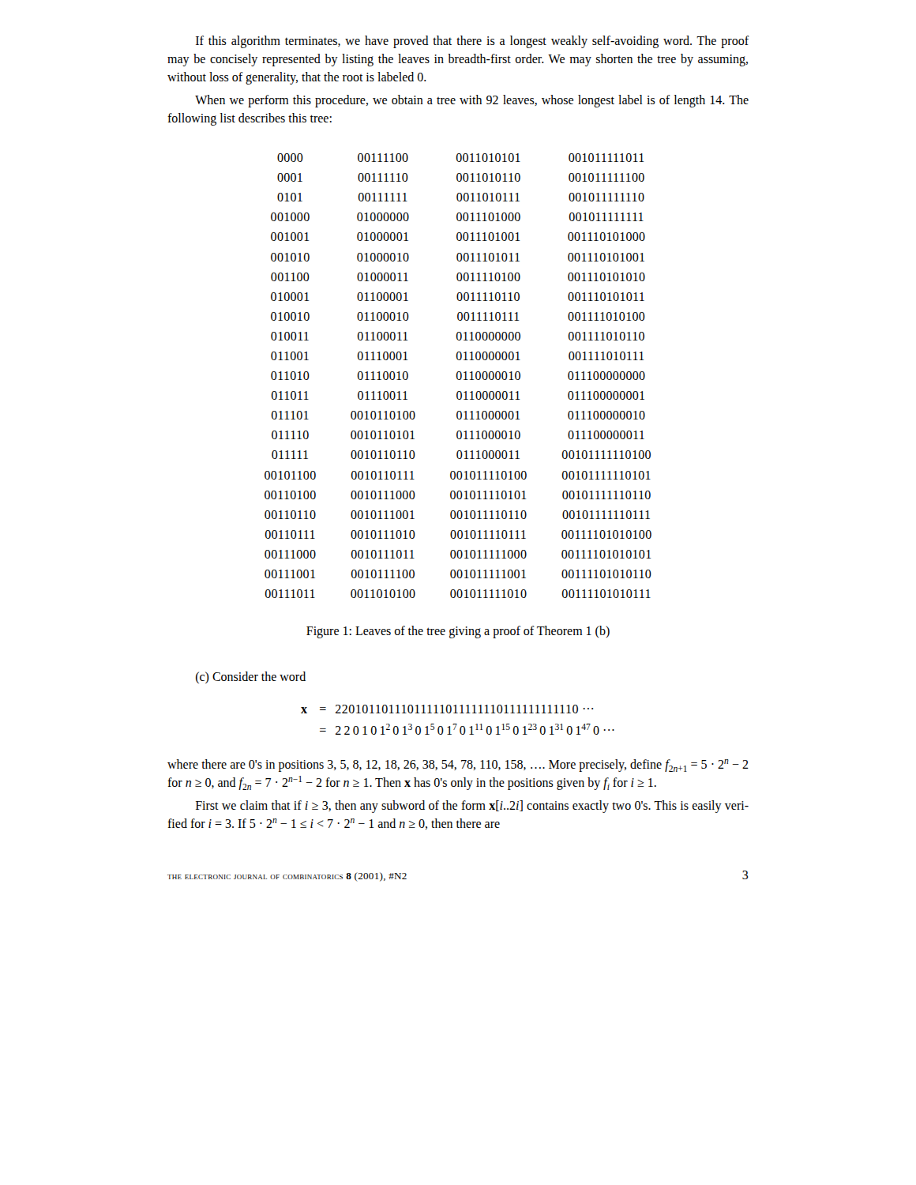If this algorithm terminates, we have proved that there is a longest weakly self-avoiding word. The proof may be concisely represented by listing the leaves in breadth-first order. We may shorten the tree by assuming, without loss of generality, that the root is labeled 0.
When we perform this procedure, we obtain a tree with 92 leaves, whose longest label is of length 14. The following list describes this tree:
| 0000 | 00111100 | 0011010101 | 001011111011 |
| 0001 | 00111110 | 0011010110 | 001011111100 |
| 0101 | 00111111 | 0011010111 | 001011111110 |
| 001000 | 01000000 | 0011101000 | 001011111111 |
| 001001 | 01000001 | 0011101001 | 001110101000 |
| 001010 | 01000010 | 0011101011 | 001110101001 |
| 001100 | 01000011 | 0011110100 | 001110101010 |
| 010001 | 01100001 | 0011110110 | 001110101011 |
| 010010 | 01100010 | 0011110111 | 001111010100 |
| 010011 | 01100011 | 0110000000 | 001111010110 |
| 011001 | 01110001 | 0110000001 | 001111010111 |
| 011010 | 01110010 | 0110000010 | 011100000000 |
| 011011 | 01110011 | 0110000011 | 011100000001 |
| 011101 | 0010110100 | 0111000001 | 011100000010 |
| 011110 | 0010110101 | 0111000010 | 011100000011 |
| 011111 | 0010110110 | 0111000011 | 00101111110100 |
| 00101100 | 0010110111 | 001011110100 | 00101111110101 |
| 00110100 | 0010111000 | 001011110101 | 00101111110110 |
| 00110110 | 0010111001 | 001011110110 | 00101111110111 |
| 00110111 | 0010111010 | 001011110111 | 00111101010100 |
| 00111000 | 0010111011 | 001011111000 | 00111101010101 |
| 00111001 | 0010111100 | 001011111001 | 00111101010110 |
| 00111011 | 0011010100 | 001011111010 | 00111101010111 |
Figure 1: Leaves of the tree giving a proof of Theorem 1 (b)
(c) Consider the word
| x | = | 22010110111011111011111110111111111110 ··· |
| | = | 2 2 0 1 0 1 2 0 1 3 0 1 5 0 1 7 0 1 11 0 1 15 0 1 23 0 1 31 0 1 47 0 ··· |
where there are 0's in positions 3, 5, 8, 12, 18, 26, 38, 54, 78, 110, 158, …. More precisely, define f2n+1 = 5 · 2n − 2 for n ≥ 0, and f2n = 7 · 2n−1 − 2 for n ≥ 1. Then x has 0's only in the positions given by fi for i ≥ 1.
First we claim that if i ≥ 3, then any subword of the form x[i..2i] contains exactly two 0's. This is easily verified for i = 3. If 5 · 2n − 1 ≤ i < 7 · 2n − 1 and n ≥ 0, then there are
the electronic journal of combinatorics 8 (2001), #N2 3